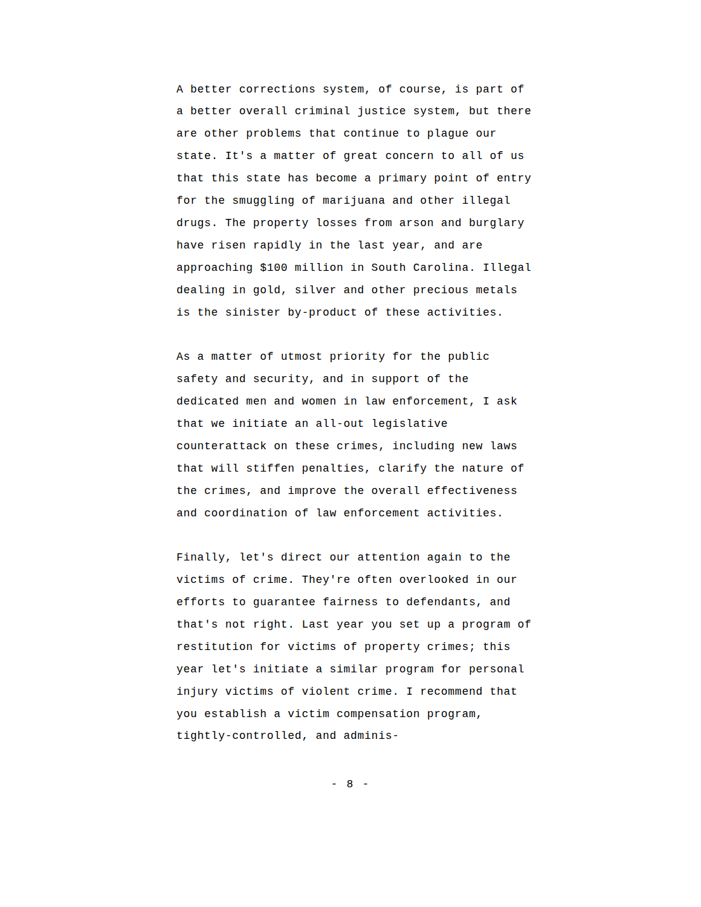A better corrections system, of course, is part of a better overall criminal justice system, but there are other problems that continue to plague our state. It's a matter of great concern to all of us that this state has become a primary point of entry for the smuggling of marijuana and other illegal drugs. The property losses from arson and burglary have risen rapidly in the last year, and are approaching $100 million in South Carolina. Illegal dealing in gold, silver and other precious metals is the sinister by-product of these activities.
As a matter of utmost priority for the public safety and security, and in support of the dedicated men and women in law enforcement, I ask that we initiate an all-out legislative counterattack on these crimes, including new laws that will stiffen penalties, clarify the nature of the crimes, and improve the overall effectiveness and coordination of law enforcement activities.
Finally, let's direct our attention again to the victims of crime. They're often overlooked in our efforts to guarantee fairness to defendants, and that's not right. Last year you set up a program of restitution for victims of property crimes; this year let's initiate a similar program for personal injury victims of violent crime. I recommend that you establish a victim compensation program, tightly-controlled, and adminis-
- 8 -